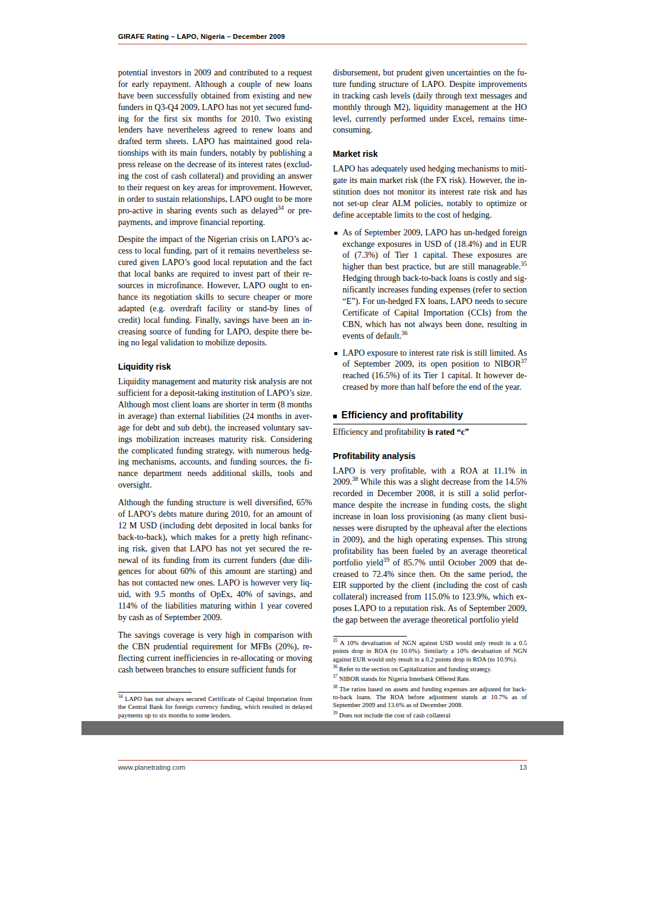GIRAFE Rating – LAPO, Nigeria – December 2009
potential investors in 2009 and contributed to a request for early repayment. Although a couple of new loans have been successfully obtained from existing and new funders in Q3-Q4 2009, LAPO has not yet secured funding for the first six months for 2010. Two existing lenders have nevertheless agreed to renew loans and drafted term sheets. LAPO has maintained good relationships with its main funders, notably by publishing a press release on the decrease of its interest rates (excluding the cost of cash collateral) and providing an answer to their request on key areas for improvement. However, in order to sustain relationships, LAPO ought to be more pro-active in sharing events such as delayed34 or pre-payments, and improve financial reporting.
Despite the impact of the Nigerian crisis on LAPO’s access to local funding, part of it remains nevertheless secured given LAPO’s good local reputation and the fact that local banks are required to invest part of their resources in microfinance. However, LAPO ought to enhance its negotiation skills to secure cheaper or more adapted (e.g. overdraft facility or stand-by lines of credit) local funding. Finally, savings have been an increasing source of funding for LAPO, despite there being no legal validation to mobilize deposits.
Liquidity risk
Liquidity management and maturity risk analysis are not sufficient for a deposit-taking institution of LAPO’s size. Although most client loans are shorter in term (8 months in average) than external liabilities (24 months in average for debt and sub debt), the increased voluntary savings mobilization increases maturity risk. Considering the complicated funding strategy, with numerous hedging mechanisms, accounts, and funding sources, the finance department needs additional skills, tools and oversight.
Although the funding structure is well diversified, 65% of LAPO’s debts mature during 2010, for an amount of 12 M USD (including debt deposited in local banks for back-to-back), which makes for a pretty high refinancing risk, given that LAPO has not yet secured the renewal of its funding from its current funders (due diligences for about 60% of this amount are starting) and has not contacted new ones. LAPO is however very liquid, with 9.5 months of OpEx, 40% of savings, and 114% of the liabilities maturing within 1 year covered by cash as of September 2009.
The savings coverage is very high in comparison with the CBN prudential requirement for MFBs (20%), reflecting current inefficiencies in re-allocating or moving cash between branches to ensure sufficient funds for
34 LAPO has not always secured Certificate of Capital Importation from the Central Bank for foreign currency funding, which resulted in delayed payments up to six months to some lenders.
disbursement, but prudent given uncertainties on the future funding structure of LAPO. Despite improvements in tracking cash levels (daily through text messages and monthly through M2), liquidity management at the HO level, currently performed under Excel, remains time-consuming.
Market risk
LAPO has adequately used hedging mechanisms to mitigate its main market risk (the FX risk). However, the institution does not monitor its interest rate risk and has not set-up clear ALM policies, notably to optimize or define acceptable limits to the cost of hedging.
As of September 2009, LAPO has un-hedged foreign exchange exposures in USD of (18.4%) and in EUR of (7.3%) of Tier 1 capital. These exposures are higher than best practice, but are still manageable.35 Hedging through back-to-back loans is costly and significantly increases funding expenses (refer to section “E”). For un-hedged FX loans, LAPO needs to secure Certificate of Capital Importation (CCIs) from the CBN, which has not always been done, resulting in events of default.36
LAPO exposure to interest rate risk is still limited. As of September 2009, its open position to NIBOR37 reached (16.5%) of its Tier 1 capital. It however decreased by more than half before the end of the year.
Efficiency and profitability
Efficiency and profitability is rated “c”
Profitability analysis
LAPO is very profitable, with a ROA at 11.1% in 2009.38 While this was a slight decrease from the 14.5% recorded in December 2008, it is still a solid performance despite the increase in funding costs, the slight increase in loan loss provisioning (as many client businesses were disrupted by the upheaval after the elections in 2009), and the high operating expenses. This strong profitability has been fueled by an average theoretical portfolio yield39 of 85.7% until October 2009 that decreased to 72.4% since then. On the same period, the EIR supported by the client (including the cost of cash collateral) increased from 115.0% to 123.9%, which exposes LAPO to a reputation risk. As of September 2009, the gap between the average theoretical portfolio yield
35 A 10% devaluation of NGN against USD would only result in a 0.5 points drop in ROA (to 10.6%). Similarly a 10% devaluation of NGN against EUR would only result in a 0.2 points drop in ROA (to 10.9%).
36 Refer to the section on Capitalization and funding strategy.
37 NIBOR stands for Nigeria Interbank Offered Rate.
38 The ratios based on assets and funding expenses are adjusted for back-to-back loans. The ROA before adjustment stands at 10.7% as of September 2009 and 13.6% as of December 2008.
39 Does not include the cost of cash collateral
www.planetrating.com 13